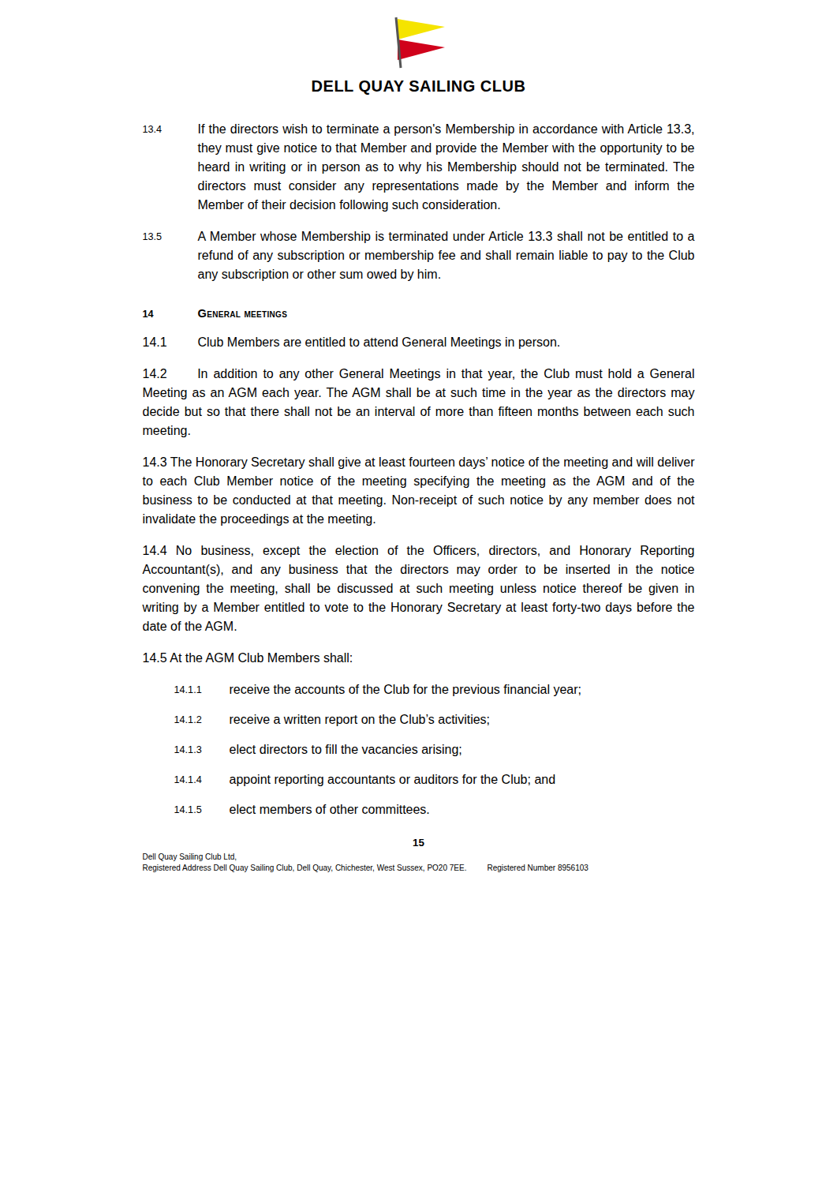DELL QUAY SAILING CLUB
13.4
If the directors wish to terminate a person's Membership in accordance with Article 13.3, they must give notice to that Member and provide the Member with the opportunity to be heard in writing or in person as to why his Membership should not be terminated. The directors must consider any representations made by the Member and inform the Member of their decision following such consideration.
13.5
A Member whose Membership is terminated under Article 13.3 shall not be entitled to a refund of any subscription or membership fee and shall remain liable to pay to the Club any subscription or other sum owed by him.
14 General Meetings
14.1
Club Members are entitled to attend General Meetings in person.
14.2 In addition to any other General Meetings in that year, the Club must hold a General Meeting as an AGM each year. The AGM shall be at such time in the year as the directors may decide but so that there shall not be an interval of more than fifteen months between each such meeting.
14.3 The Honorary Secretary shall give at least fourteen days’ notice of the meeting and will deliver to each Club Member notice of the meeting specifying the meeting as the AGM and of the business to be conducted at that meeting. Non-receipt of such notice by any member does not invalidate the proceedings at the meeting.
14.4 No business, except the election of the Officers, directors, and Honorary Reporting Accountant(s), and any business that the directors may order to be inserted in the notice convening the meeting, shall be discussed at such meeting unless notice thereof be given in writing by a Member entitled to vote to the Honorary Secretary at least forty-two days before the date of the AGM.
14.5 At the AGM Club Members shall:
14.1.1 receive the accounts of the Club for the previous financial year;
14.1.2 receive a written report on the Club’s activities;
14.1.3 elect directors to fill the vacancies arising;
14.1.4 appoint reporting accountants or auditors for the Club; and
14.1.5 elect members of other committees.
15
Dell Quay Sailing Club Ltd, Registered Address Dell Quay Sailing Club, Dell Quay, Chichester, West Sussex, PO20 7EE. Registered Number 8956103